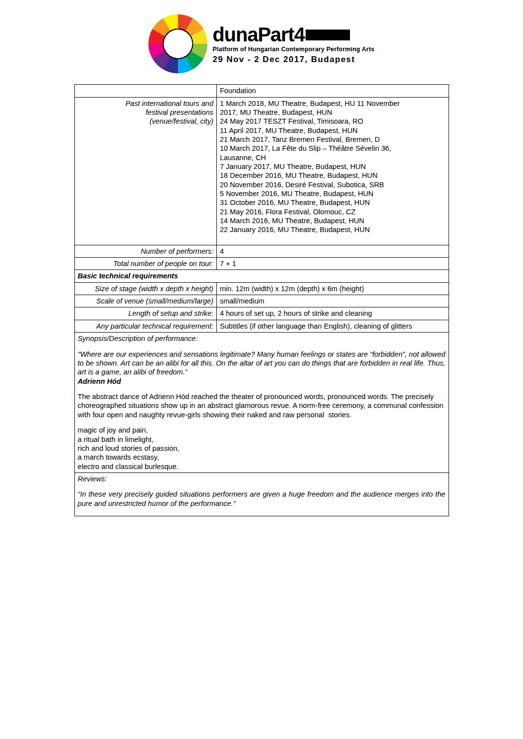dunaPart4
Platform of Hungarian Contemporary Performing Arts
29 Nov - 2 Dec 2017, Budapest
| | Foundation |
| Past international tours and festival presentations (venue/festival, city) | 1 March 2018, MU Theatre, Budapest, HU 11 November 2017, MU Theatre, Budapest, HUN 24 May 2017 TESZT Festival, Timisoara, RO 11 April 2017, MU Theatre, Budapest, HUN 21 March 2017, Tanz Bremen Festival, Bremen, D 10 March 2017, La Fête du Slip – Théâtre Sévelin 36, Lausanne, CH 7 January 2017, MU Theatre, Budapest, HUN 18 December 2016, MU Theatre, Budapest, HUN 20 November 2016, Desiré Festival, Subotica, SRB 5 November 2016, MU Theatre, Budapest, HUN 31 October 2016, MU Theatre, Budapest, HUN 21 May 2016, Flora Festival, Olomouc, CZ 14 March 2016, MU Theatre, Budapest, HUN 22 January 2016, MU Theatre, Budapest, HUN |
| Number of performers: | 4 |
| Total number of people on tour: | 7 + 1 |
| Basic technical requirements |
| Size of stage (width x depth x height) | min. 12m (width) x 12m (depth) x 6m (height) |
| Scale of venue (small/medium/large) | small/medium |
| Length of setup and strike: | 4 hours of set up, 2 hours of strike and cleaning |
| Any particular technical requirement: | Subtitles (if other language than English), cleaning of glitters |
| Synopsis/Description of performance: "Where are our experiences and sensations legitimate? Many human feelings or states are “forbidden”, not allowed to be shown. Art can be an alibi for all this. On the altar of art you can do things that are forbidden in real life. Thus, art is a game, an alibi of freedom.” Adrienn Hód The abstract dance of Adrienn Hód reached the theater of pronounced words, pronounced words. The precisely choreographed situations show up in an abstract glamorous revue. A norm-free ceremony, a communal confession with four open and naughty revue-girls showing their naked and raw personal stories. magic of joy and pain, a ritual bath in limelight, rich and loud stories of passion, a march towards ecstasy, electro and classical burlesque. |
| Reviews: “In these very precisely guided situations performers are given a huge freedom and the audience merges into the pure and unrestricted humor of the performance.” |